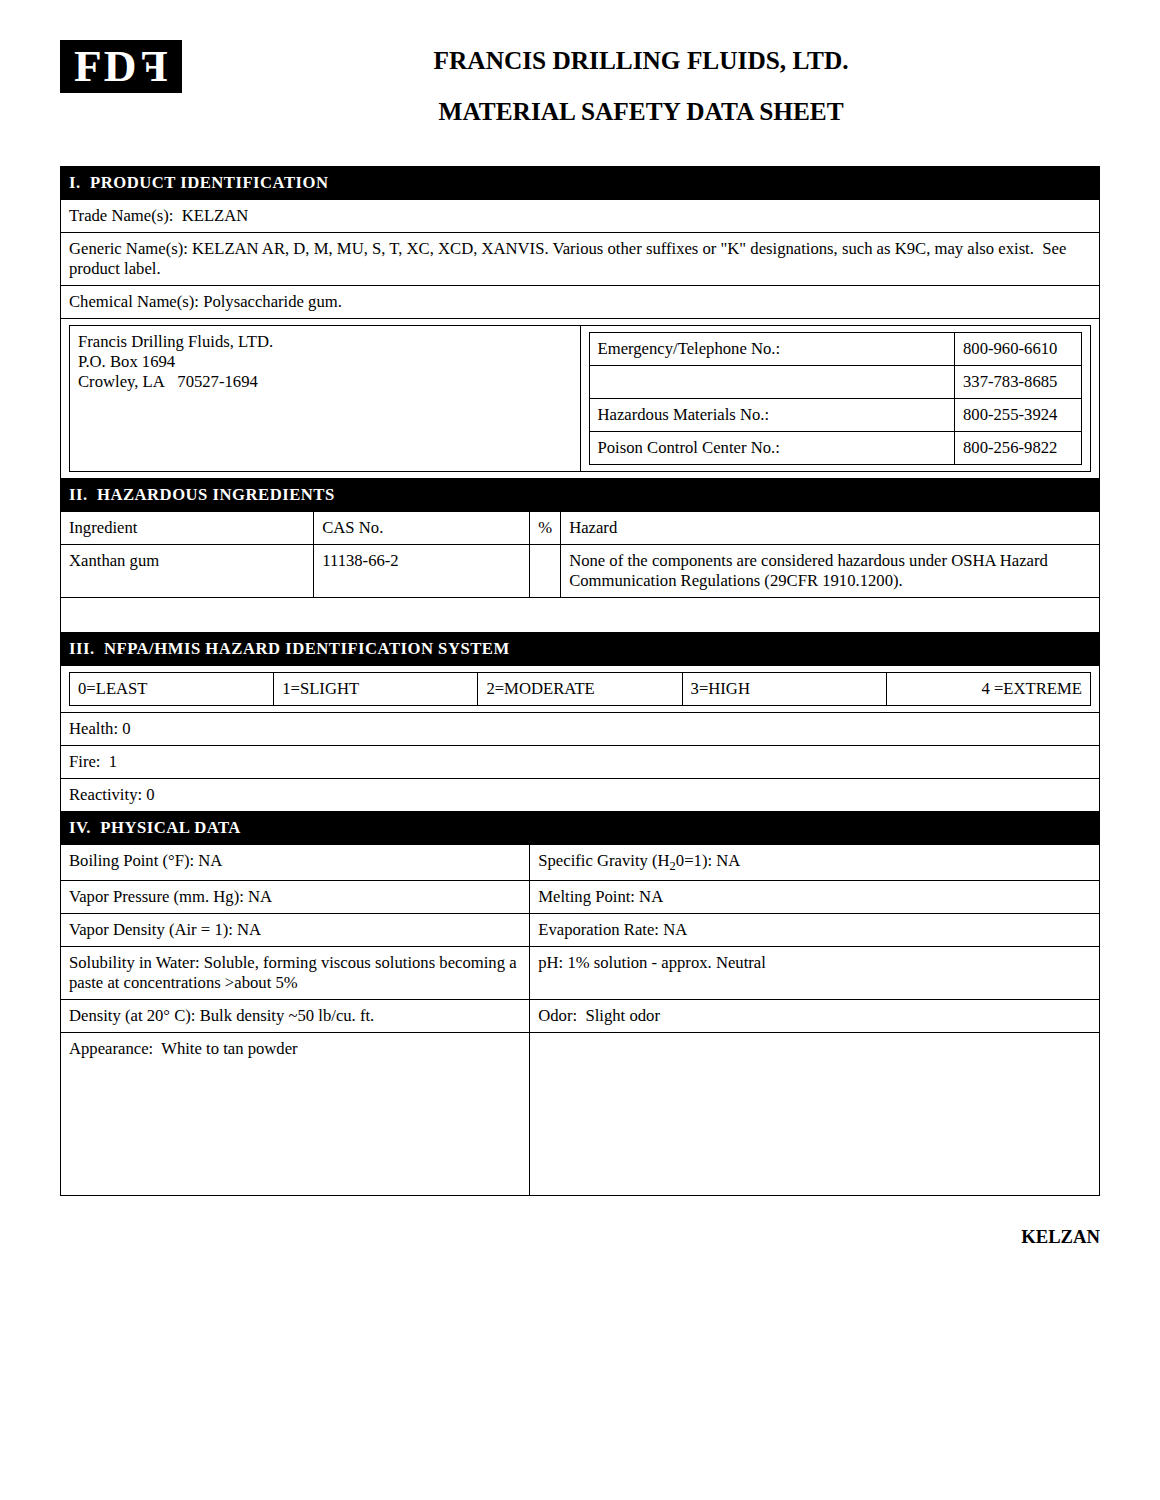FDF
FRANCIS DRILLING FLUIDS, LTD.
MATERIAL SAFETY DATA SHEET
| I. PRODUCT IDENTIFICATION |
| Trade Name(s): KELZAN |
| Generic Name(s): KELZAN AR, D, M, MU, S, T, XC, XCD, XANVIS. Various other suffixes or "K" designations, such as K9C, may also exist. See product label. |
| Chemical Name(s): Polysaccharide gum. |
| / Francis Drilling Fluids, LTD. P.O. Box 1694 Crowley, LA 70527-1694 / / Emergency/Telephone No.: / 800-960-6610 / / / 337-783-8685 / / Hazardous Materials No.: / 800-255-3924 / / Poison Control Center No.: / 800-256-9822 / / |
| II. HAZARDOUS INGREDIENTS |
| Ingredient | CAS No. | % | Hazard |
| Xanthan gum | 11138-66-2 | | None of the components are considered hazardous under OSHA Hazard Communication Regulations (29CFR 1910.1200). |
| III. NFPA/HMIS HAZARD IDENTIFICATION SYSTEM |
| / 0=LEAST / 1=SLIGHT / 2=MODERATE / 3=HIGH / 4 =EXTREME / |
| Health: 0 |
| Fire: 1 |
| Reactivity: 0 |
| IV. PHYSICAL DATA |
| Boiling Point (°F): NA | Specific Gravity (H 2 0=1): NA |
| Vapor Pressure (mm. Hg): NA | Melting Point: NA |
| Vapor Density (Air = 1): NA | Evaporation Rate: NA |
| Solubility in Water: Soluble, forming viscous solutions becoming a paste at concentrations >about 5% | pH: 1% solution - approx. Neutral |
| Density (at 20° C): Bulk density ~50 lb/cu. ft. | Odor: Slight odor |
| Appearance: White to tan powder | |
KELZAN